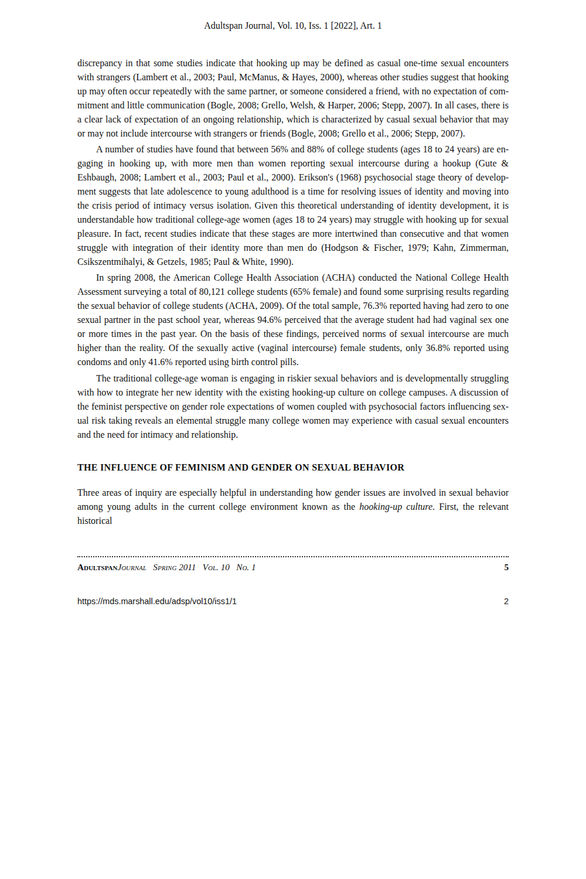Adultspan Journal, Vol. 10, Iss. 1 [2022], Art. 1
discrepancy in that some studies indicate that hooking up may be defined as casual one-time sexual encounters with strangers (Lambert et al., 2003; Paul, McManus, & Hayes, 2000), whereas other studies suggest that hooking up may often occur repeatedly with the same partner, or someone considered a friend, with no expectation of commitment and little communication (Bogle, 2008; Grello, Welsh, & Harper, 2006; Stepp, 2007). In all cases, there is a clear lack of expectation of an ongoing relationship, which is characterized by casual sexual behavior that may or may not include intercourse with strangers or friends (Bogle, 2008; Grello et al., 2006; Stepp, 2007).
A number of studies have found that between 56% and 88% of college students (ages 18 to 24 years) are engaging in hooking up, with more men than women reporting sexual intercourse during a hookup (Gute & Eshbaugh, 2008; Lambert et al., 2003; Paul et al., 2000). Erikson's (1968) psychosocial stage theory of development suggests that late adolescence to young adulthood is a time for resolving issues of identity and moving into the crisis period of intimacy versus isolation. Given this theoretical understanding of identity development, it is understandable how traditional college-age women (ages 18 to 24 years) may struggle with hooking up for sexual pleasure. In fact, recent studies indicate that these stages are more intertwined than consecutive and that women struggle with integration of their identity more than men do (Hodgson & Fischer, 1979; Kahn, Zimmerman, Csikszentmihalyi, & Getzels, 1985; Paul & White, 1990).
In spring 2008, the American College Health Association (ACHA) conducted the National College Health Assessment surveying a total of 80,121 college students (65% female) and found some surprising results regarding the sexual behavior of college students (ACHA, 2009). Of the total sample, 76.3% reported having had zero to one sexual partner in the past school year, whereas 94.6% perceived that the average student had had vaginal sex one or more times in the past year. On the basis of these findings, perceived norms of sexual intercourse are much higher than the reality. Of the sexually active (vaginal intercourse) female students, only 36.8% reported using condoms and only 41.6% reported using birth control pills.
The traditional college-age woman is engaging in riskier sexual behaviors and is developmentally struggling with how to integrate her new identity with the existing hooking-up culture on college campuses. A discussion of the feminist perspective on gender role expectations of women coupled with psychosocial factors influencing sexual risk taking reveals an elemental struggle many college women may experience with casual sexual encounters and the need for intimacy and relationship.
The Influence of Feminism and Gender on Sexual Behavior
Three areas of inquiry are especially helpful in understanding how gender issues are involved in sexual behavior among young adults in the current college environment known as the hooking-up culture. First, the relevant historical
Adultspan Journal Spring 2011 Vol. 10 No. 1 5
https://mds.marshall.edu/adsp/vol10/iss1/1 2